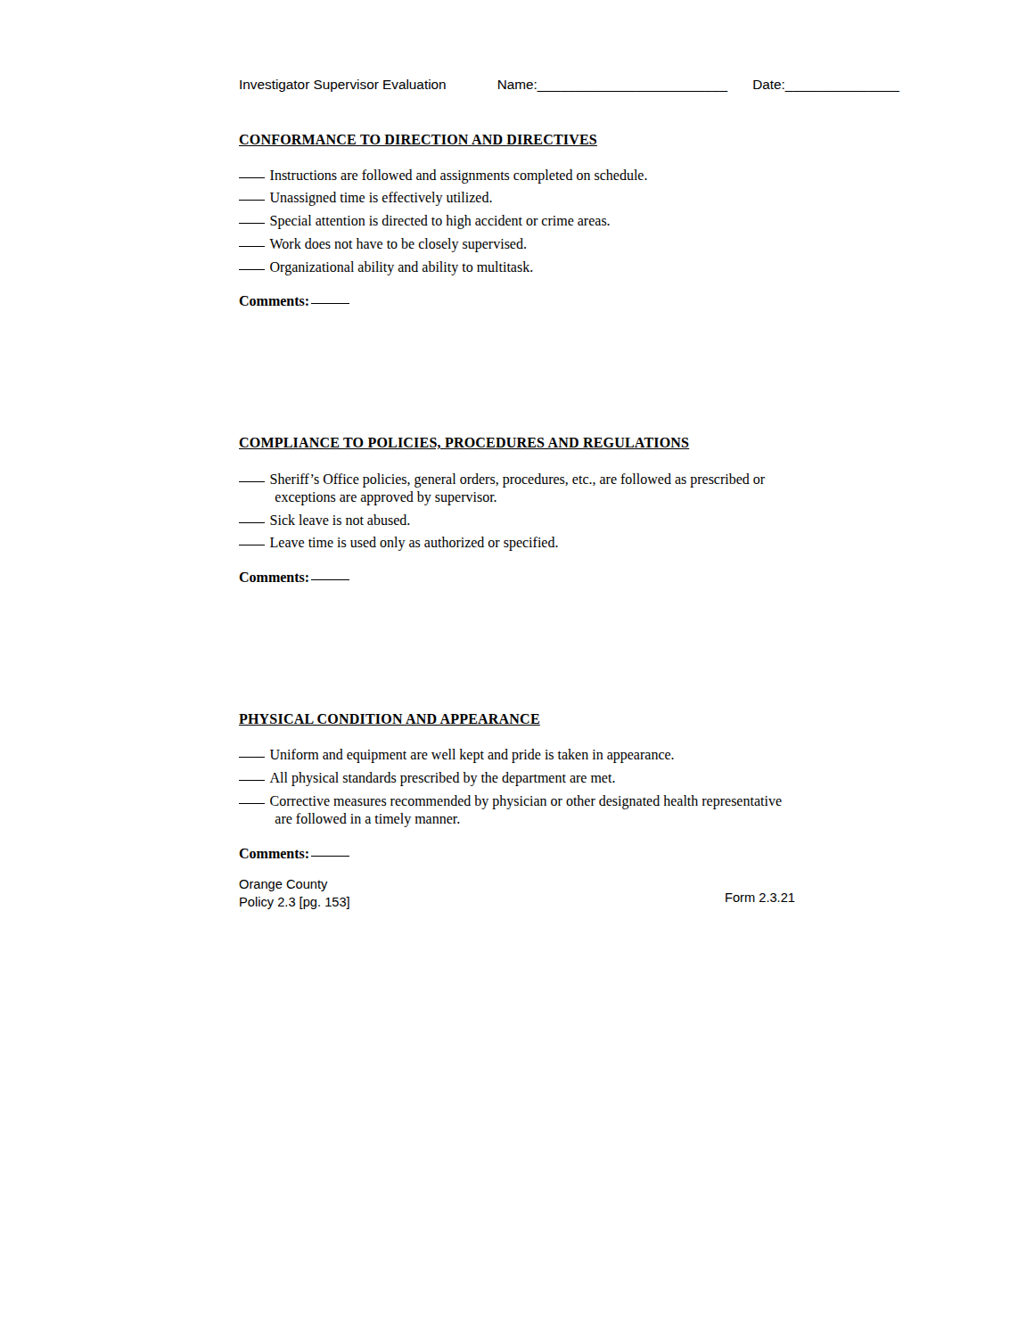Investigator Supervisor Evaluation Name:_________________________ Date:_______________
CONFORMANCE TO DIRECTION AND DIRECTIVES
Instructions are followed and assignments completed on schedule.
Unassigned time is effectively utilized.
Special attention is directed to high accident or crime areas.
Work does not have to be closely supervised.
Organizational ability and ability to multitask.
Comments:
COMPLIANCE TO POLICIES, PROCEDURES AND REGULATIONS
Sheriff’s Office policies, general orders, procedures, etc., are followed as prescribed or exceptions are approved by supervisor.
Sick leave is not abused.
Leave time is used only as authorized or specified.
Comments:
PHYSICAL CONDITION AND APPEARANCE
Uniform and equipment are well kept and pride is taken in appearance.
All physical standards prescribed by the department are met.
Corrective measures recommended by physician or other designated health representative are followed in a timely manner.
Comments:
Orange County
Policy 2.3 [pg. 153]
Form 2.3.21